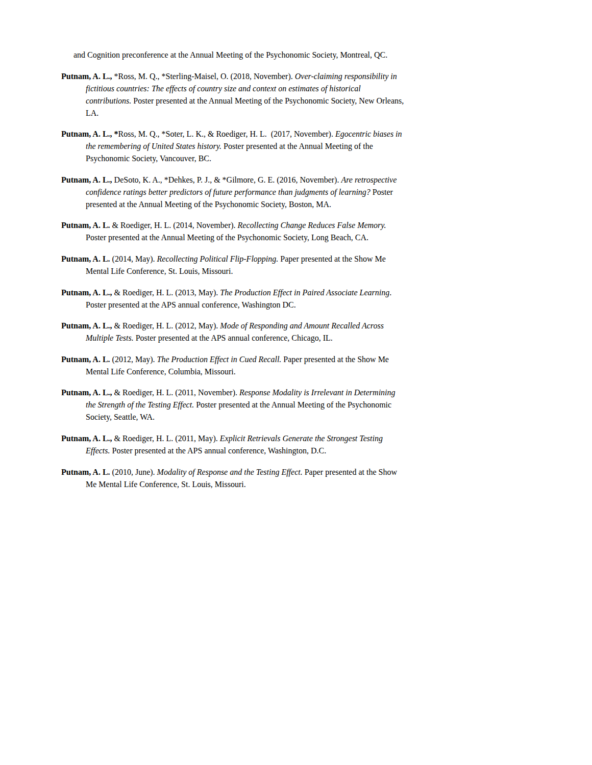and Cognition preconference at the Annual Meeting of the Psychonomic Society, Montreal, QC.
Putnam, A. L., *Ross, M. Q., *Sterling-Maisel, O. (2018, November). Over-claiming responsibility in fictitious countries: The effects of country size and context on estimates of historical contributions. Poster presented at the Annual Meeting of the Psychonomic Society, New Orleans, LA.
Putnam, A. L., *Ross, M. Q., *Soter, L. K., & Roediger, H. L. (2017, November). Egocentric biases in the remembering of United States history. Poster presented at the Annual Meeting of the Psychonomic Society, Vancouver, BC.
Putnam, A. L., DeSoto, K. A., *Dehkes, P. J., & *Gilmore, G. E. (2016, November). Are retrospective confidence ratings better predictors of future performance than judgments of learning? Poster presented at the Annual Meeting of the Psychonomic Society, Boston, MA.
Putnam, A. L. & Roediger, H. L. (2014, November). Recollecting Change Reduces False Memory. Poster presented at the Annual Meeting of the Psychonomic Society, Long Beach, CA.
Putnam, A. L. (2014, May). Recollecting Political Flip-Flopping. Paper presented at the Show Me Mental Life Conference, St. Louis, Missouri.
Putnam, A. L., & Roediger, H. L. (2013, May). The Production Effect in Paired Associate Learning. Poster presented at the APS annual conference, Washington DC.
Putnam, A. L., & Roediger, H. L. (2012, May). Mode of Responding and Amount Recalled Across Multiple Tests. Poster presented at the APS annual conference, Chicago, IL.
Putnam, A. L. (2012, May). The Production Effect in Cued Recall. Paper presented at the Show Me Mental Life Conference, Columbia, Missouri.
Putnam, A. L., & Roediger, H. L. (2011, November). Response Modality is Irrelevant in Determining the Strength of the Testing Effect. Poster presented at the Annual Meeting of the Psychonomic Society, Seattle, WA.
Putnam, A. L., & Roediger, H. L. (2011, May). Explicit Retrievals Generate the Strongest Testing Effects. Poster presented at the APS annual conference, Washington, D.C.
Putnam, A. L. (2010, June). Modality of Response and the Testing Effect. Paper presented at the Show Me Mental Life Conference, St. Louis, Missouri.